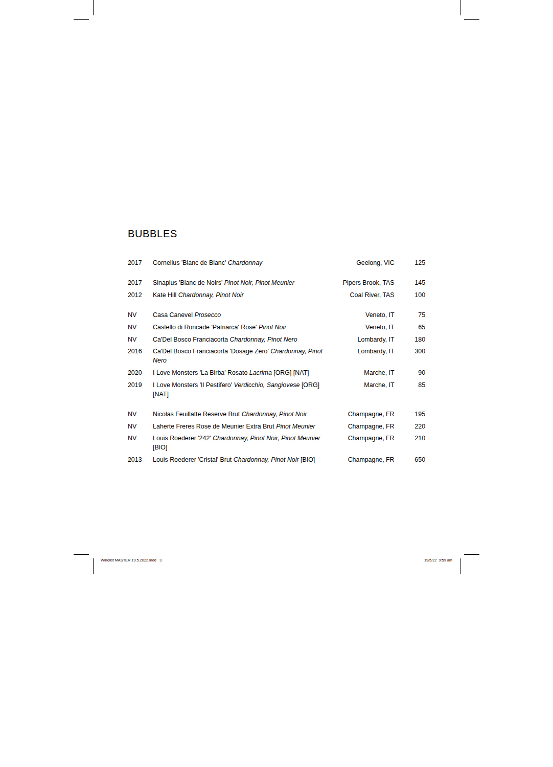BUBBLES
| 2017 | Cornelius 'Blanc de Blanc' Chardonnay | Geelong, VIC | 125 |
| 2017 | Sinapius 'Blanc de Noirs' Pinot Noir, Pinot Meunier | Pipers Brook, TAS | 145 |
| 2012 | Kate Hill Chardonnay, Pinot Noir | Coal River, TAS | 100 |
| NV | Casa Canevel Prosecco | Veneto, IT | 75 |
| NV | Castello di Roncade 'Patriarca' Rose' Pinot Noir | Veneto, IT | 65 |
| NV | Ca'Del Bosco Franciacorta Chardonnay, Pinot Nero | Lombardy, IT | 180 |
| 2016 | Ca'Del Bosco Franciacorta 'Dosage Zero' Chardonnay, Pinot Nero | Lombardy, IT | 300 |
| 2020 | I Love Monsters 'La Birba' Rosato Lacrima [ORG] [NAT] | Marche, IT | 90 |
| 2019 | I Love Monsters 'Il Pestifero' Verdicchio, Sangiovese [ORG] [NAT] | Marche, IT | 85 |
| NV | Nicolas Feuillatte Reserve Brut Chardonnay, Pinot Noir | Champagne, FR | 195 |
| NV | Laherte Freres Rose de Meunier Extra Brut Pinot Meunier | Champagne, FR | 220 |
| NV | Louis Roederer '242' Chardonnay, Pinot Noir, Pinot Meunier [BIO] | Champagne, FR | 210 |
| 2013 | Louis Roederer 'Cristal' Brut Chardonnay, Pinot Noir [BIO] | Champagne, FR | 650 |
Winelist MASTER 19.5.2022.indd 3 19/5/22 9:59 am